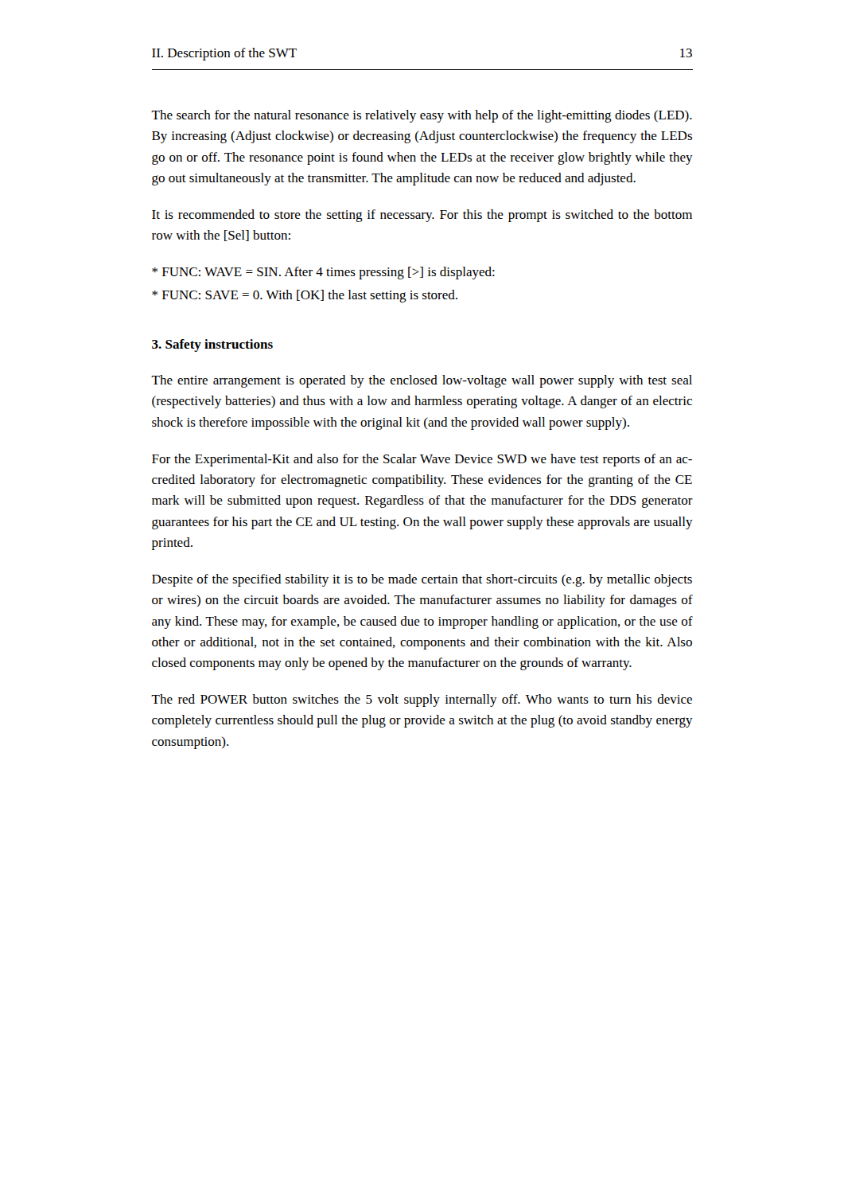II. Description of the SWT 13
The search for the natural resonance is relatively easy with help of the light-emitting diodes (LED). By increasing (Adjust clockwise) or decreasing (Adjust counterclockwise) the frequency the LEDs go on or off. The resonance point is found when the LEDs at the receiver glow brightly while they go out simultaneously at the transmitter. The amplitude can now be reduced and adjusted.
It is recommended to store the setting if necessary. For this the prompt is switched to the bottom row with the [Sel] button:
* FUNC: WAVE = SIN. After 4 times pressing [>] is displayed:
* FUNC: SAVE = 0. With [OK] the last setting is stored.
3. Safety instructions
The entire arrangement is operated by the enclosed low-voltage wall power supply with test seal (respectively batteries) and thus with a low and harmless operating voltage. A danger of an electric shock is therefore impossible with the original kit (and the provided wall power supply).
For the Experimental-Kit and also for the Scalar Wave Device SWD we have test reports of an accredited laboratory for electromagnetic compatibility. These evidences for the granting of the CE mark will be submitted upon request. Regardless of that the manufacturer for the DDS generator guarantees for his part the CE and UL testing. On the wall power supply these approvals are usually printed.
Despite of the specified stability it is to be made certain that short-circuits (e.g. by metallic objects or wires) on the circuit boards are avoided. The manufacturer assumes no liability for damages of any kind. These may, for example, be caused due to improper handling or application, or the use of other or additional, not in the set contained, components and their combination with the kit. Also closed components may only be opened by the manufacturer on the grounds of warranty.
The red POWER button switches the 5 volt supply internally off. Who wants to turn his device completely currentless should pull the plug or provide a switch at the plug (to avoid standby energy consumption).